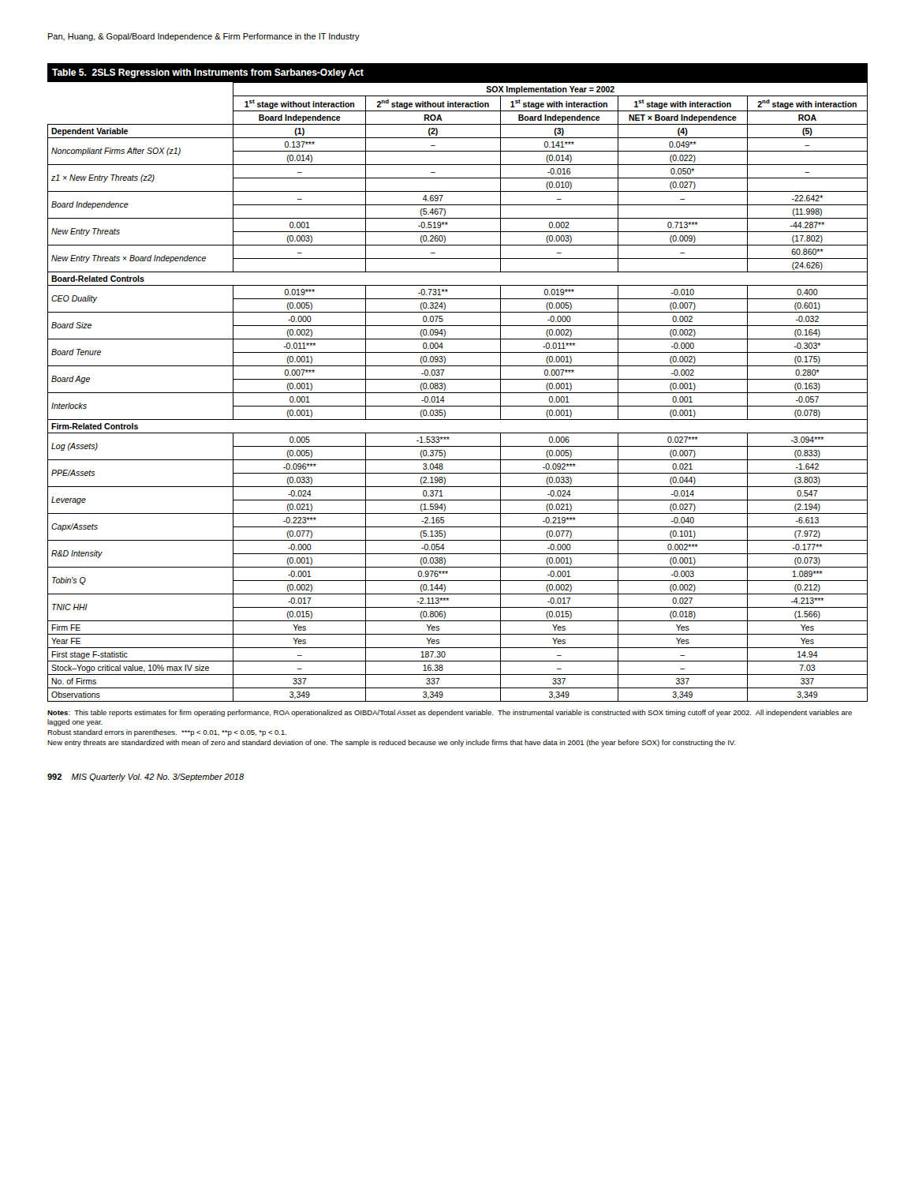Pan, Huang, & Gopal/Board Independence & Firm Performance in the IT Industry
Table 5. 2SLS Regression with Instruments from Sarbanes-Oxley Act
| | SOX Implementation Year = 2002 |
| | 1 st stage without interaction | 2 nd stage without interaction | 1 st stage with interaction | 1 st stage with interaction | 2 nd stage with interaction |
| | Board Independence | ROA | Board Independence | NET × Board Independence | ROA |
| Dependent Variable | (1) | (2) | (3) | (4) | (5) |
| Noncompliant Firms After SOX (z1) | 0.137*** | – | 0.141*** | 0.049** | – |
| (0.014) | | (0.014) | (0.022) | |
| z1 × New Entry Threats (z2) | – | – | -0.016 | 0.050* | – |
| | | (0.010) | (0.027) | |
| Board Independence | – | 4.697 | – | – | -22.642* |
| | (5.467) | | | (11.998) |
| New Entry Threats | 0.001 | -0.519** | 0.002 | 0.713*** | -44.287** |
| (0.003) | (0.260) | (0.003) | (0.009) | (17.802) |
| New Entry Threats × Board Independence | – | – | – | – | 60.860** |
| | | | | (24.626) |
| Board-Related Controls |
| CEO Duality | 0.019*** | -0.731** | 0.019*** | -0.010 | 0.400 |
| (0.005) | (0.324) | (0.005) | (0.007) | (0.601) |
| Board Size | -0.000 | 0.075 | -0.000 | 0.002 | -0.032 |
| (0.002) | (0.094) | (0.002) | (0.002) | (0.164) |
| Board Tenure | -0.011*** | 0.004 | -0.011*** | -0.000 | -0.303* |
| (0.001) | (0.093) | (0.001) | (0.002) | (0.175) |
| Board Age | 0.007*** | -0.037 | 0.007*** | -0.002 | 0.280* |
| (0.001) | (0.083) | (0.001) | (0.001) | (0.163) |
| Interlocks | 0.001 | -0.014 | 0.001 | 0.001 | -0.057 |
| (0.001) | (0.035) | (0.001) | (0.001) | (0.078) |
| Firm-Related Controls |
| Log (Assets) | 0.005 | -1.533*** | 0.006 | 0.027*** | -3.094*** |
| (0.005) | (0.375) | (0.005) | (0.007) | (0.833) |
| PPE/Assets | -0.096*** | 3.048 | -0.092*** | 0.021 | -1.642 |
| (0.033) | (2.198) | (0.033) | (0.044) | (3.803) |
| Leverage | -0.024 | 0.371 | -0.024 | -0.014 | 0.547 |
| (0.021) | (1.594) | (0.021) | (0.027) | (2.194) |
| Capx/Assets | -0.223*** | -2.165 | -0.219*** | -0.040 | -6.613 |
| (0.077) | (5.135) | (0.077) | (0.101) | (7.972) |
| R&D Intensity | -0.000 | -0.054 | -0.000 | 0.002*** | -0.177** |
| (0.001) | (0.038) | (0.001) | (0.001) | (0.073) |
| Tobin's Q | -0.001 | 0.976*** | -0.001 | -0.003 | 1.089*** |
| (0.002) | (0.144) | (0.002) | (0.002) | (0.212) |
| TNIC HHI | -0.017 | -2.113*** | -0.017 | 0.027 | -4.213*** |
| (0.015) | (0.806) | (0.015) | (0.018) | (1.566) |
| Firm FE | Yes | Yes | Yes | Yes | Yes |
| Year FE | Yes | Yes | Yes | Yes | Yes |
| First stage F-statistic | – | 187.30 | – | – | 14.94 |
| Stock–Yogo critical value, 10% max IV size | – | 16.38 | – | – | 7.03 |
| No. of Firms | 337 | 337 | 337 | 337 | 337 |
| Observations | 3,349 | 3,349 | 3,349 | 3,349 | 3,349 |
Notes: This table reports estimates for firm operating performance, ROA operationalized as OIBDA/Total Asset as dependent variable. The instrumental variable is constructed with SOX timing cutoff of year 2002. All independent variables are lagged one year.
Robust standard errors in parentheses. ***p < 0.01, **p < 0.05, *p < 0.1.
New entry threats are standardized with mean of zero and standard deviation of one. The sample is reduced because we only include firms that have data in 2001 (the year before SOX) for constructing the IV.
992 MIS Quarterly Vol. 42 No. 3/September 2018